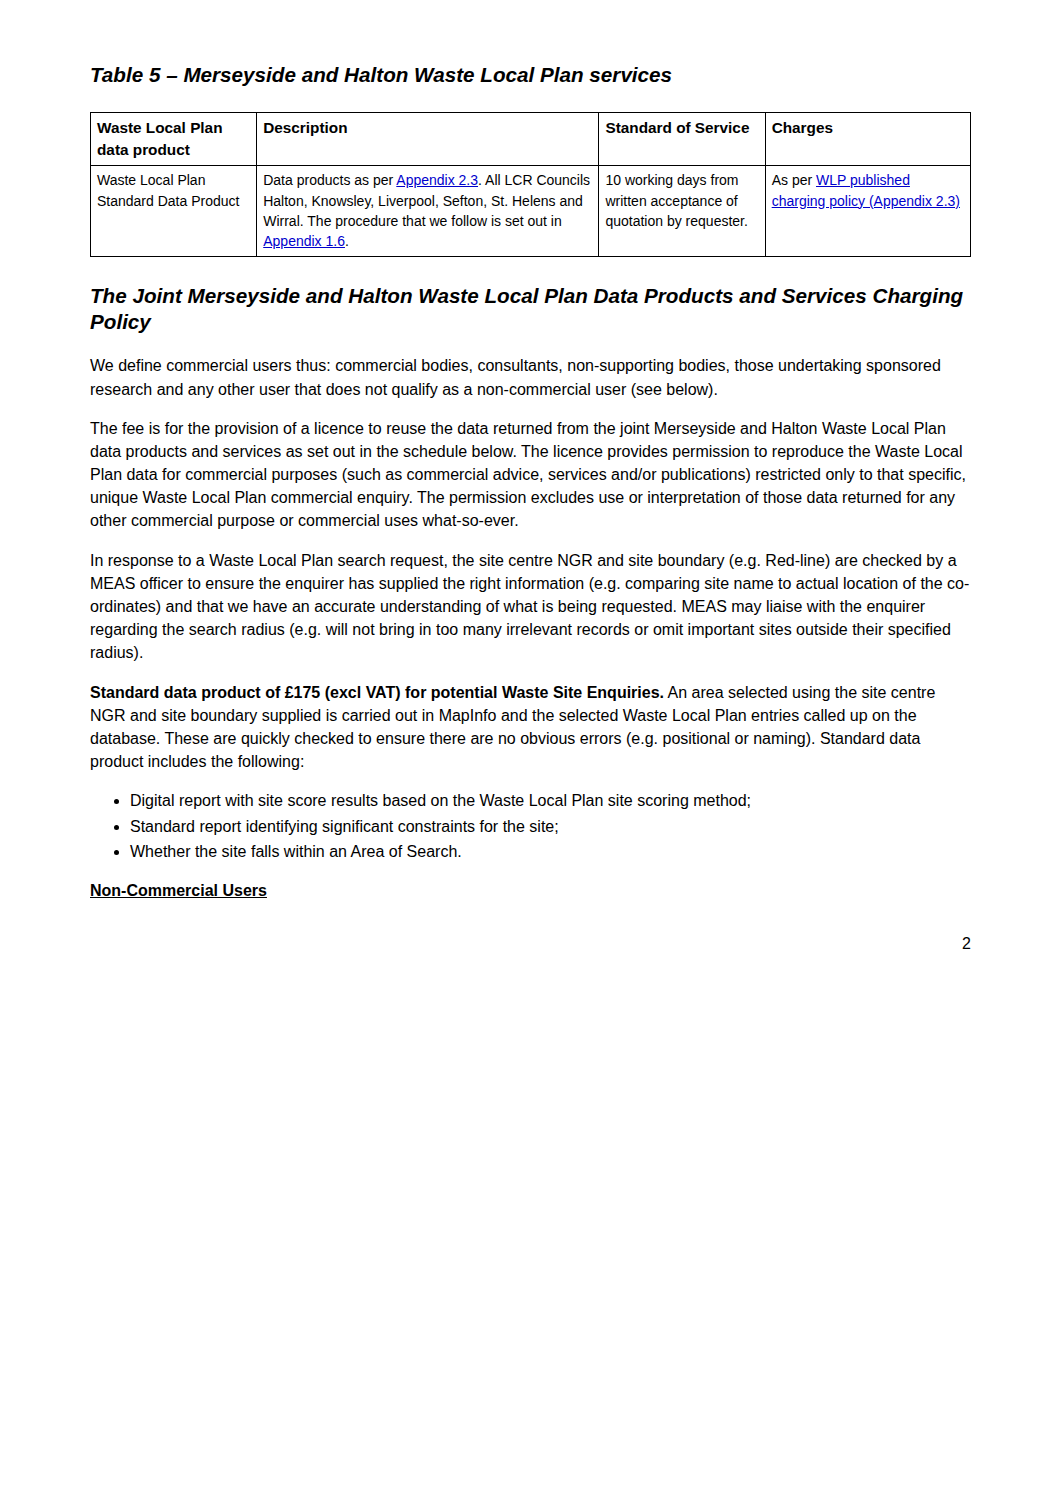Table 5 – Merseyside and Halton Waste Local Plan services
| Waste Local Plan data product | Description | Standard of Service | Charges |
| --- | --- | --- | --- |
| Waste Local Plan Standard Data Product | Data products as per Appendix 2.3 . All LCR Councils Halton, Knowsley, Liverpool, Sefton, St. Helens and Wirral. The procedure that we follow is set out in Appendix 1.6 . | 10 working days from written acceptance of quotation by requester. | As per WLP published charging policy (Appendix 2.3) |
The Joint Merseyside and Halton Waste Local Plan Data Products and Services Charging Policy
We define commercial users thus: commercial bodies, consultants, non-supporting bodies, those undertaking sponsored research and any other user that does not qualify as a non-commercial user (see below).
The fee is for the provision of a licence to reuse the data returned from the joint Merseyside and Halton Waste Local Plan data products and services as set out in the schedule below. The licence provides permission to reproduce the Waste Local Plan data for commercial purposes (such as commercial advice, services and/or publications) restricted only to that specific, unique Waste Local Plan commercial enquiry. The permission excludes use or interpretation of those data returned for any other commercial purpose or commercial uses what-so-ever.
In response to a Waste Local Plan search request, the site centre NGR and site boundary (e.g. Red-line) are checked by a MEAS officer to ensure the enquirer has supplied the right information (e.g. comparing site name to actual location of the co-ordinates) and that we have an accurate understanding of what is being requested. MEAS may liaise with the enquirer regarding the search radius (e.g. will not bring in too many irrelevant records or omit important sites outside their specified radius).
Standard data product of £175 (excl VAT) for potential Waste Site Enquiries. An area selected using the site centre NGR and site boundary supplied is carried out in MapInfo and the selected Waste Local Plan entries called up on the database. These are quickly checked to ensure there are no obvious errors (e.g. positional or naming). Standard data product includes the following:
Digital report with site score results based on the Waste Local Plan site scoring method;
Standard report identifying significant constraints for the site;
Whether the site falls within an Area of Search.
Non-Commercial Users
2